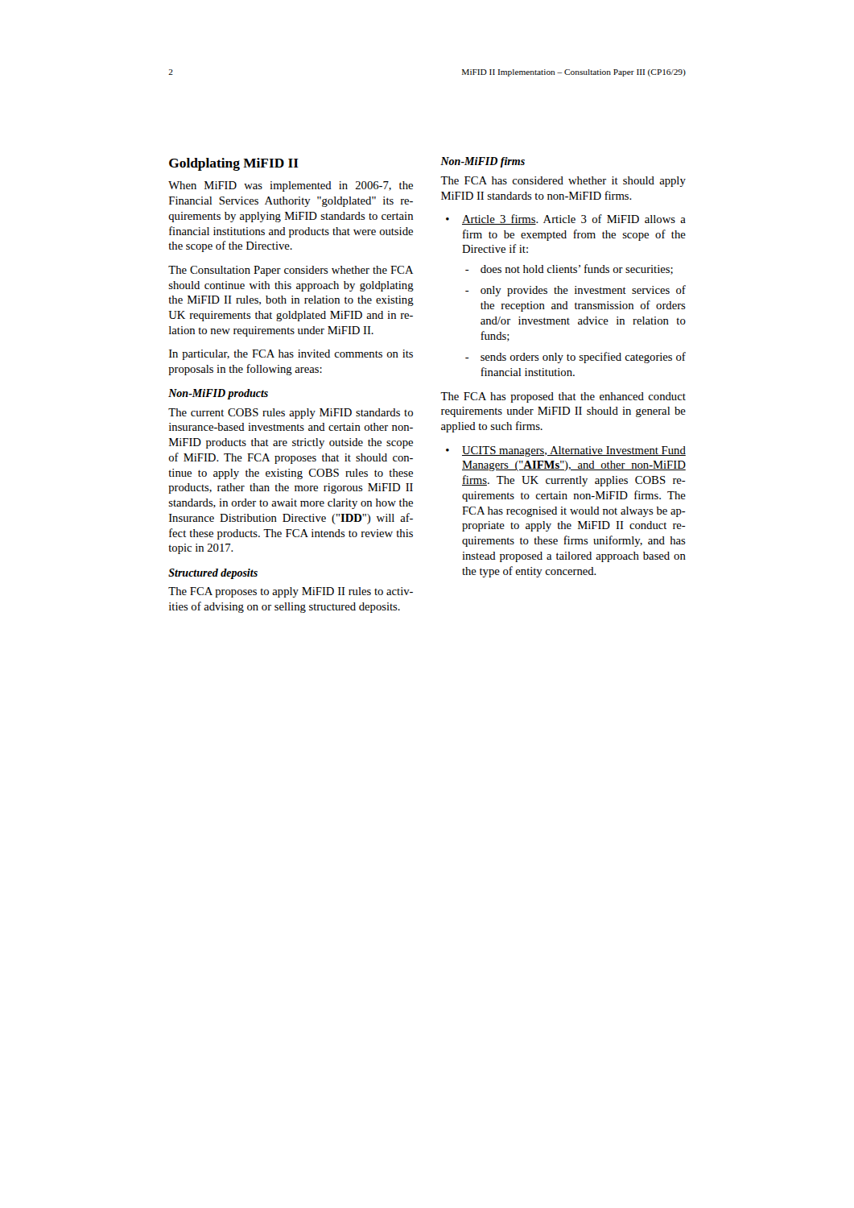2 MiFID II Implementation – Consultation Paper III (CP16/29)
Goldplating MiFID II
When MiFID was implemented in 2006-7, the Financial Services Authority "goldplated" its requirements by applying MiFID standards to certain financial institutions and products that were outside the scope of the Directive.
The Consultation Paper considers whether the FCA should continue with this approach by goldplating the MiFID II rules, both in relation to the existing UK requirements that goldplated MiFID and in relation to new requirements under MiFID II.
In particular, the FCA has invited comments on its proposals in the following areas:
Non-MiFID products
The current COBS rules apply MiFID standards to insurance-based investments and certain other non-MiFID products that are strictly outside the scope of MiFID. The FCA proposes that it should continue to apply the existing COBS rules to these products, rather than the more rigorous MiFID II standards, in order to await more clarity on how the Insurance Distribution Directive ("IDD") will affect these products. The FCA intends to review this topic in 2017.
Structured deposits
The FCA proposes to apply MiFID II rules to activities of advising on or selling structured deposits.
Non-MiFID firms
The FCA has considered whether it should apply MiFID II standards to non-MiFID firms.
Article 3 firms. Article 3 of MiFID allows a firm to be exempted from the scope of the Directive if it:
does not hold clients’ funds or securities;
only provides the investment services of the reception and transmission of orders and/or investment advice in relation to funds;
sends orders only to specified categories of financial institution.
The FCA has proposed that the enhanced conduct requirements under MiFID II should in general be applied to such firms.
UCITS managers, Alternative Investment Fund Managers ("AIFMs"), and other non-MiFID firms. The UK currently applies COBS requirements to certain non-MiFID firms. The FCA has recognised it would not always be appropriate to apply the MiFID II conduct requirements to these firms uniformly, and has instead proposed a tailored approach based on the type of entity concerned.